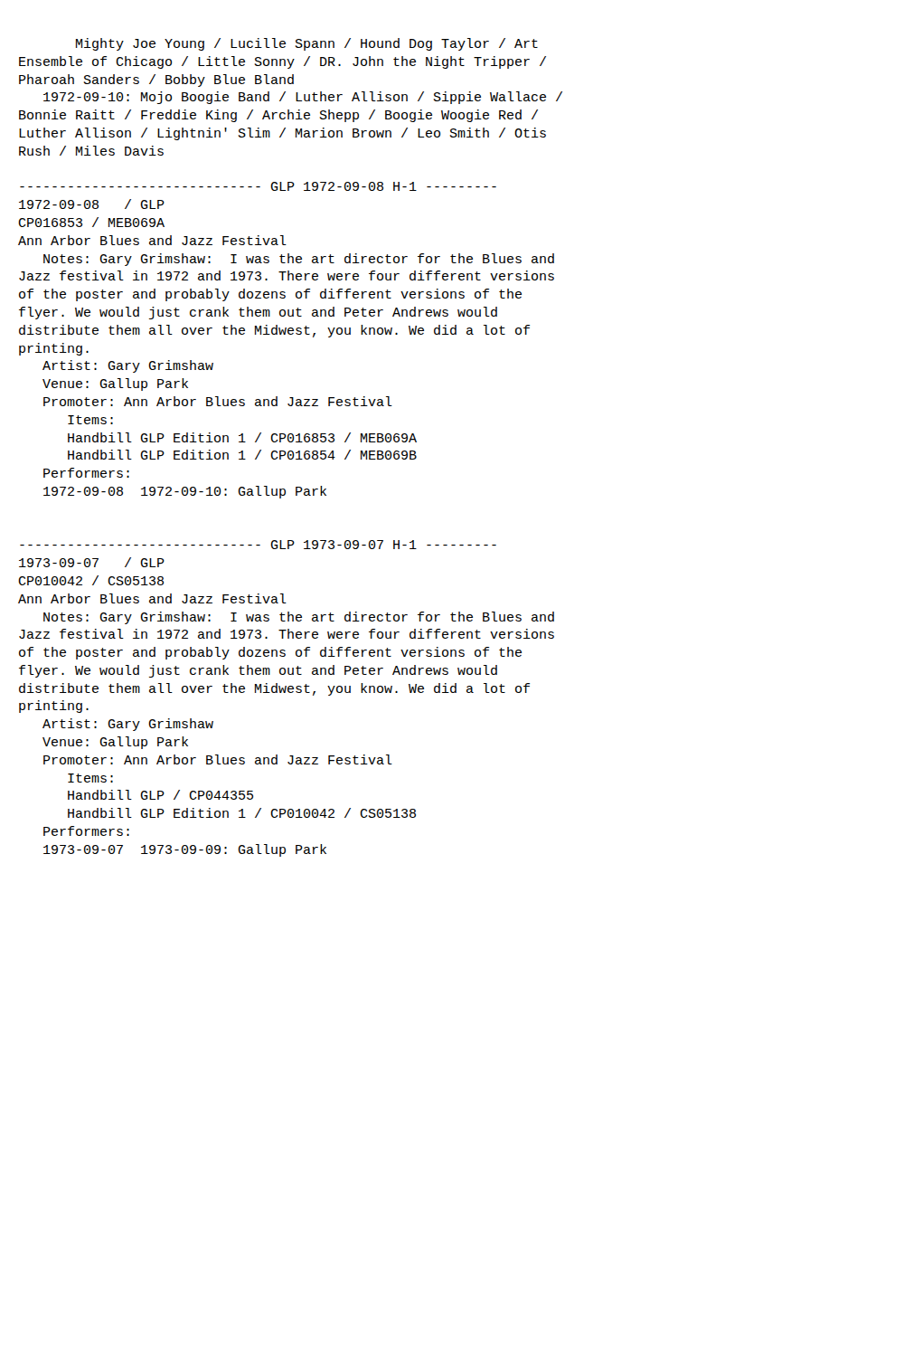Mighty Joe Young / Lucille Spann / Hound Dog Taylor / Art 
Ensemble of Chicago / Little Sonny / DR. John the Night Tripper / 
Pharoah Sanders / Bobby Blue Bland
   1972-09-10: Mojo Boogie Band / Luther Allison / Sippie Wallace / 
Bonnie Raitt / Freddie King / Archie Shepp / Boogie Woogie Red / 
Luther Allison / Lightnin' Slim / Marion Brown / Leo Smith / Otis 
Rush / Miles Davis

------------------------------ GLP 1972-09-08 H-1 ---------
1972-09-08   / GLP 
CP016853 / MEB069A
Ann Arbor Blues and Jazz Festival
   Notes: Gary Grimshaw:  I was the art director for the Blues and 
Jazz festival in 1972 and 1973. There were four different versions 
of the poster and probably dozens of different versions of the 
flyer. We would just crank them out and Peter Andrews would 
distribute them all over the Midwest, you know. We did a lot of 
printing.
   Artist: Gary Grimshaw
   Venue: Gallup Park
   Promoter: Ann Arbor Blues and Jazz Festival
      Items:
      Handbill GLP Edition 1 / CP016853 / MEB069A
      Handbill GLP Edition 1 / CP016854 / MEB069B
   Performers:
   1972-09-08  1972-09-10: Gallup Park


------------------------------ GLP 1973-09-07 H-1 ---------
1973-09-07   / GLP 
CP010042 / CS05138
Ann Arbor Blues and Jazz Festival
   Notes: Gary Grimshaw:  I was the art director for the Blues and 
Jazz festival in 1972 and 1973. There were four different versions 
of the poster and probably dozens of different versions of the 
flyer. We would just crank them out and Peter Andrews would 
distribute them all over the Midwest, you know. We did a lot of 
printing.
   Artist: Gary Grimshaw
   Venue: Gallup Park
   Promoter: Ann Arbor Blues and Jazz Festival
      Items:
      Handbill GLP / CP044355
      Handbill GLP Edition 1 / CP010042 / CS05138
   Performers:
   1973-09-07  1973-09-09: Gallup Park